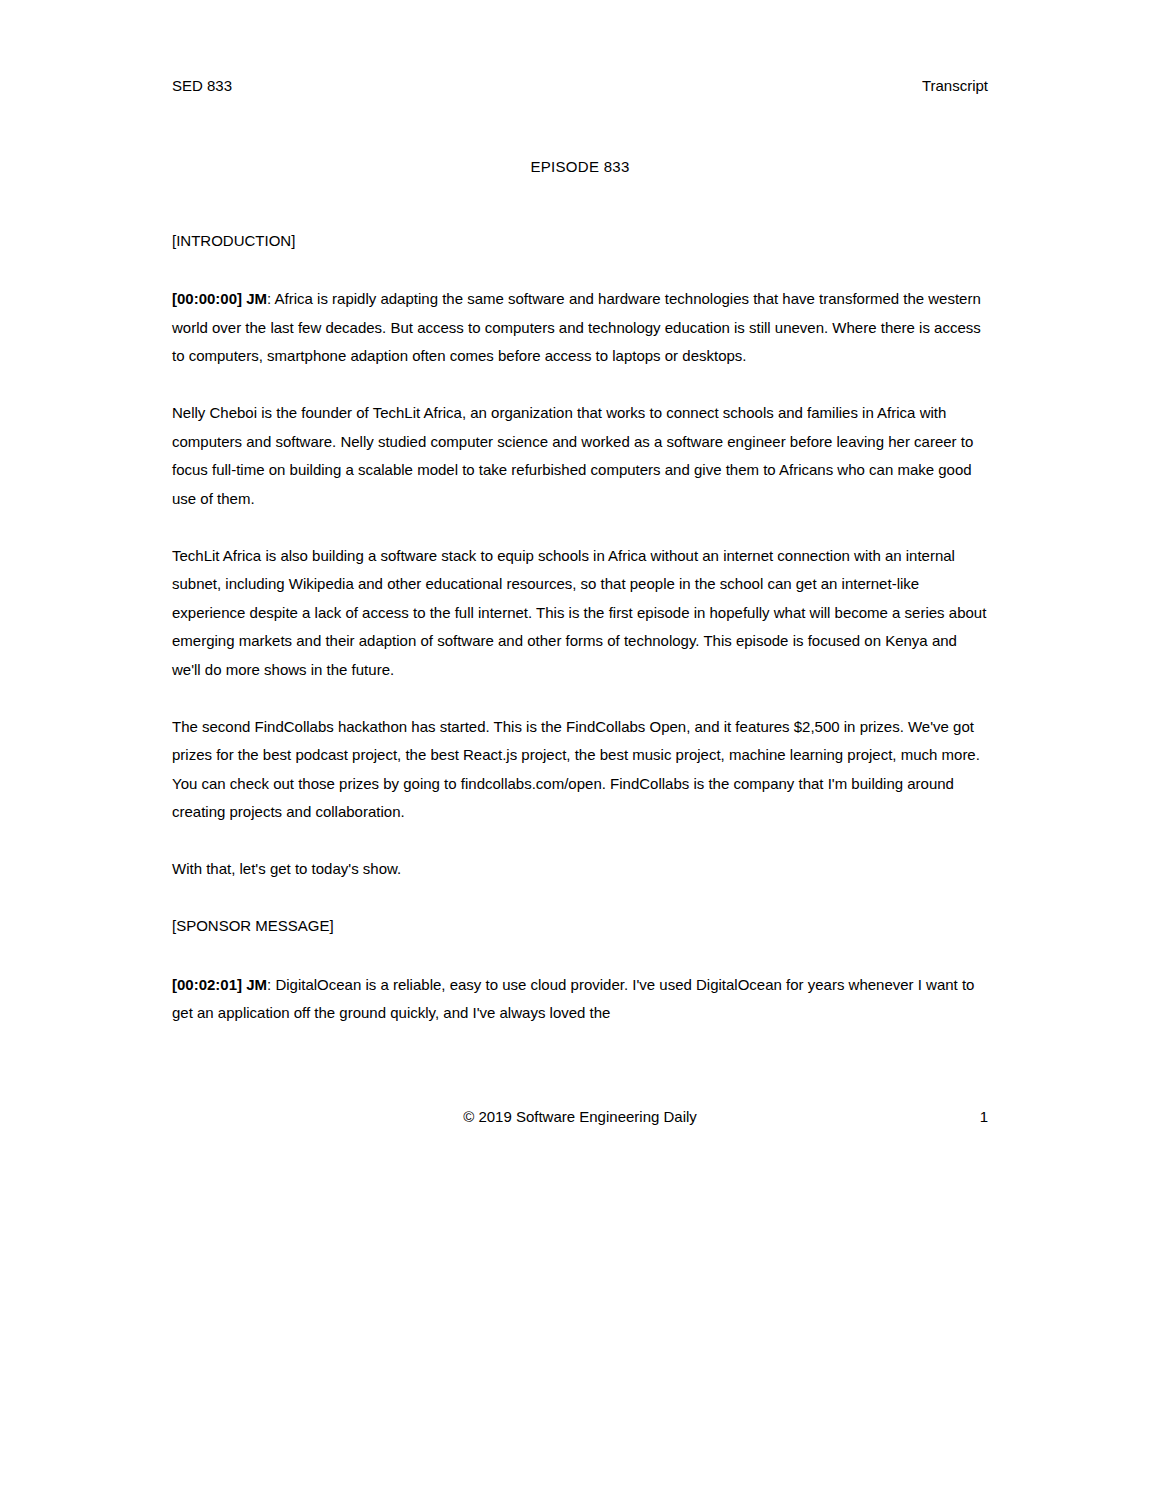SED 833 Transcript
EPISODE 833
[INTRODUCTION]
[00:00:00] JM: Africa is rapidly adapting the same software and hardware technologies that have transformed the western world over the last few decades. But access to computers and technology education is still uneven. Where there is access to computers, smartphone adaption often comes before access to laptops or desktops.
Nelly Cheboi is the founder of TechLit Africa, an organization that works to connect schools and families in Africa with computers and software. Nelly studied computer science and worked as a software engineer before leaving her career to focus full-time on building a scalable model to take refurbished computers and give them to Africans who can make good use of them.
TechLit Africa is also building a software stack to equip schools in Africa without an internet connection with an internal subnet, including Wikipedia and other educational resources, so that people in the school can get an internet-like experience despite a lack of access to the full internet. This is the first episode in hopefully what will become a series about emerging markets and their adaption of software and other forms of technology. This episode is focused on Kenya and we'll do more shows in the future.
The second FindCollabs hackathon has started. This is the FindCollabs Open, and it features $2,500 in prizes. We've got prizes for the best podcast project, the best React.js project, the best music project, machine learning project, much more. You can check out those prizes by going to findcollabs.com/open. FindCollabs is the company that I'm building around creating projects and collaboration.
With that, let's get to today's show.
[SPONSOR MESSAGE]
[00:02:01] JM: DigitalOcean is a reliable, easy to use cloud provider. I've used DigitalOcean for years whenever I want to get an application off the ground quickly, and I've always loved the
© 2019 Software Engineering Daily 1